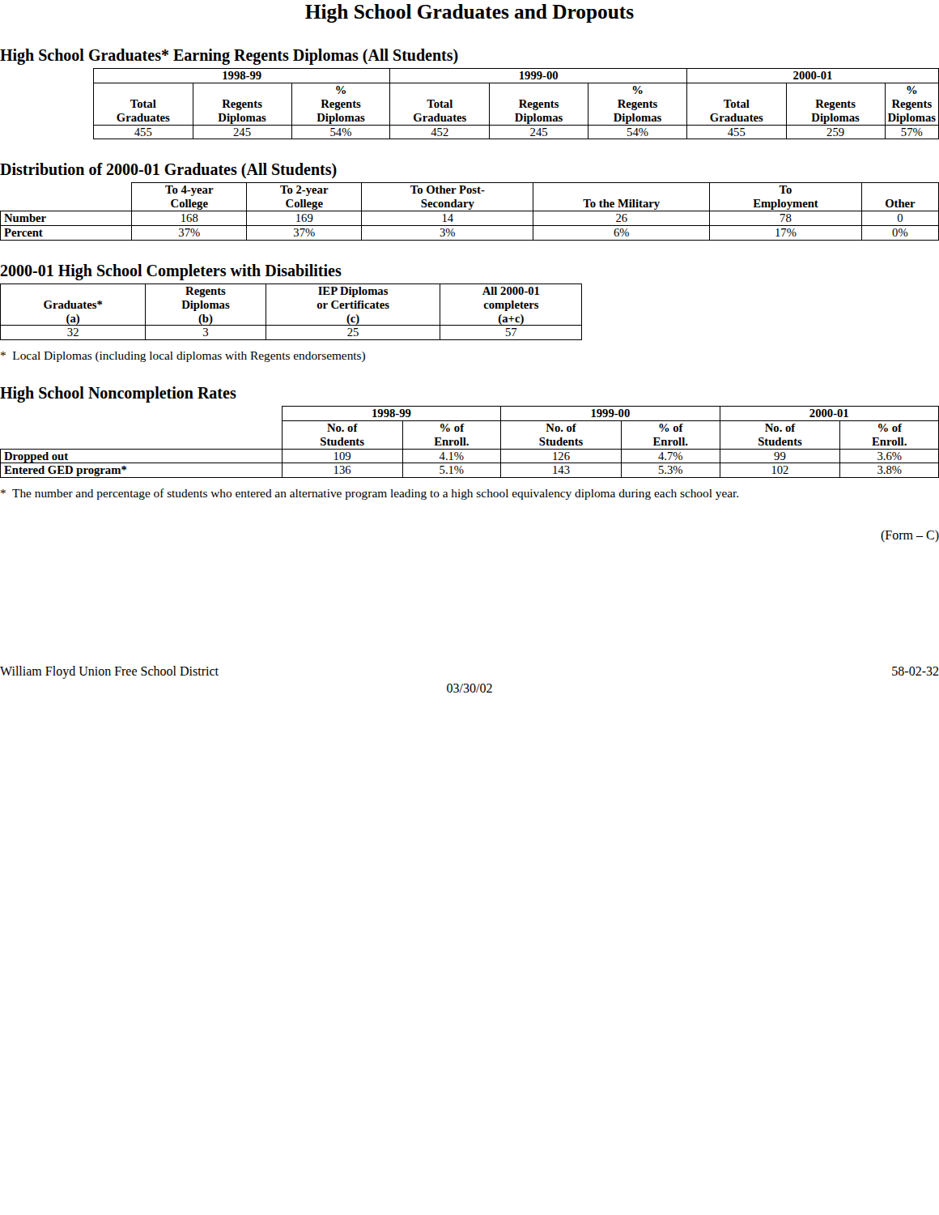High School Graduates and Dropouts
High School Graduates* Earning Regents Diplomas (All Students)
| | 1998-99 | 1999-00 | 2000-01 |
| | | | % | | | % | | | % |
| | Total | Regents | Regents | Total | Regents | Regents | Total | Regents | Regents |
| | Graduates | Diplomas | Diplomas | Graduates | Diplomas | Diplomas | Graduates | Diplomas | Diplomas |
| | 455 | 245 | 54% | 452 | 245 | 54% | 455 | 259 | 57% |
Distribution of 2000-01 Graduates (All Students)
| | To 4-year | To 2-year | To Other Post- | | To | |
| | College | College | Secondary | To the Military | Employment | Other |
| Number | 168 | 169 | 14 | 26 | 78 | 0 |
| Percent | 37% | 37% | 3% | 6% | 17% | 0% |
2000-01 High School Completers with Disabilities
| | Regents | IEP Diplomas | All 2000-01 |
| Graduates* | Diplomas | or Certificates | completers |
| (a) | (b) | (c) | (a+c) |
| 32 | 3 | 25 | 57 |
* Local Diplomas (including local diplomas with Regents endorsements)
High School Noncompletion Rates
| | 1998-99 | 1999-00 | 2000-01 |
| | No. of | % of | No. of | % of | No. of | % of |
| | Students | Enroll. | Students | Enroll. | Students | Enroll. |
| Dropped out | 109 | 4.1% | 126 | 4.7% | 99 | 3.6% |
| Entered GED program* | 136 | 5.1% | 143 | 5.3% | 102 | 3.8% |
* The number and percentage of students who entered an alternative program leading to a high school equivalency diploma during each school year.
(Form – C)
William Floyd Union Free School District 58-02-32
03/30/02